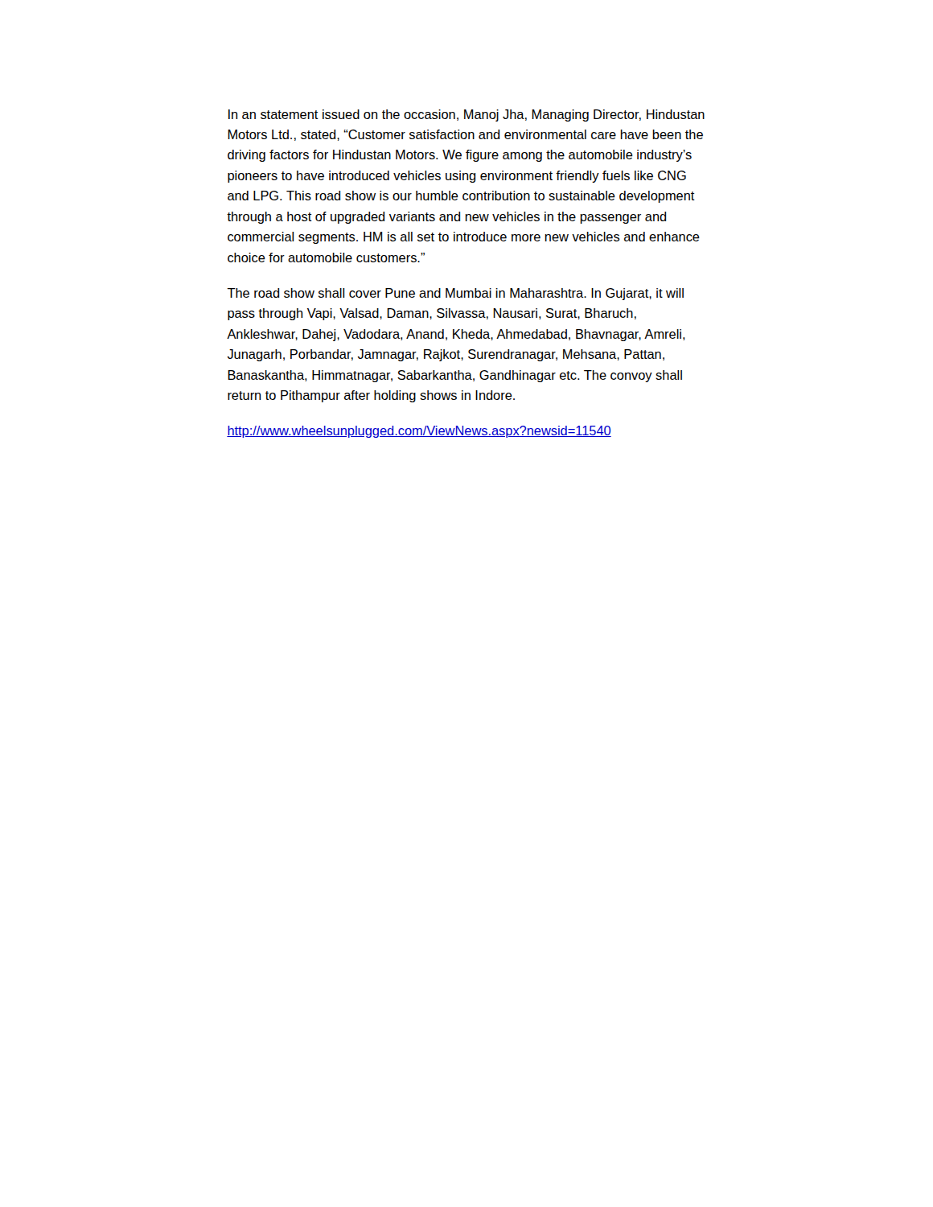In an statement issued on the occasion, Manoj Jha, Managing Director, Hindustan Motors Ltd., stated, “Customer satisfaction and environmental care have been the driving factors for Hindustan Motors. We figure among the automobile industry’s pioneers to have introduced vehicles using environment friendly fuels like CNG and LPG. This road show is our humble contribution to sustainable development through a host of upgraded variants and new vehicles in the passenger and commercial segments. HM is all set to introduce more new vehicles and enhance choice for automobile customers.”
The road show shall cover Pune and Mumbai in Maharashtra. In Gujarat, it will pass through Vapi, Valsad, Daman, Silvassa, Nausari, Surat, Bharuch, Ankleshwar, Dahej, Vadodara, Anand, Kheda, Ahmedabad, Bhavnagar, Amreli, Junagarh, Porbandar, Jamnagar, Rajkot, Surendranagar, Mehsana, Pattan, Banaskantha, Himmatnagar, Sabarkantha, Gandhinagar etc. The convoy shall return to Pithampur after holding shows in Indore.
http://www.wheelsunplugged.com/ViewNews.aspx?newsid=11540